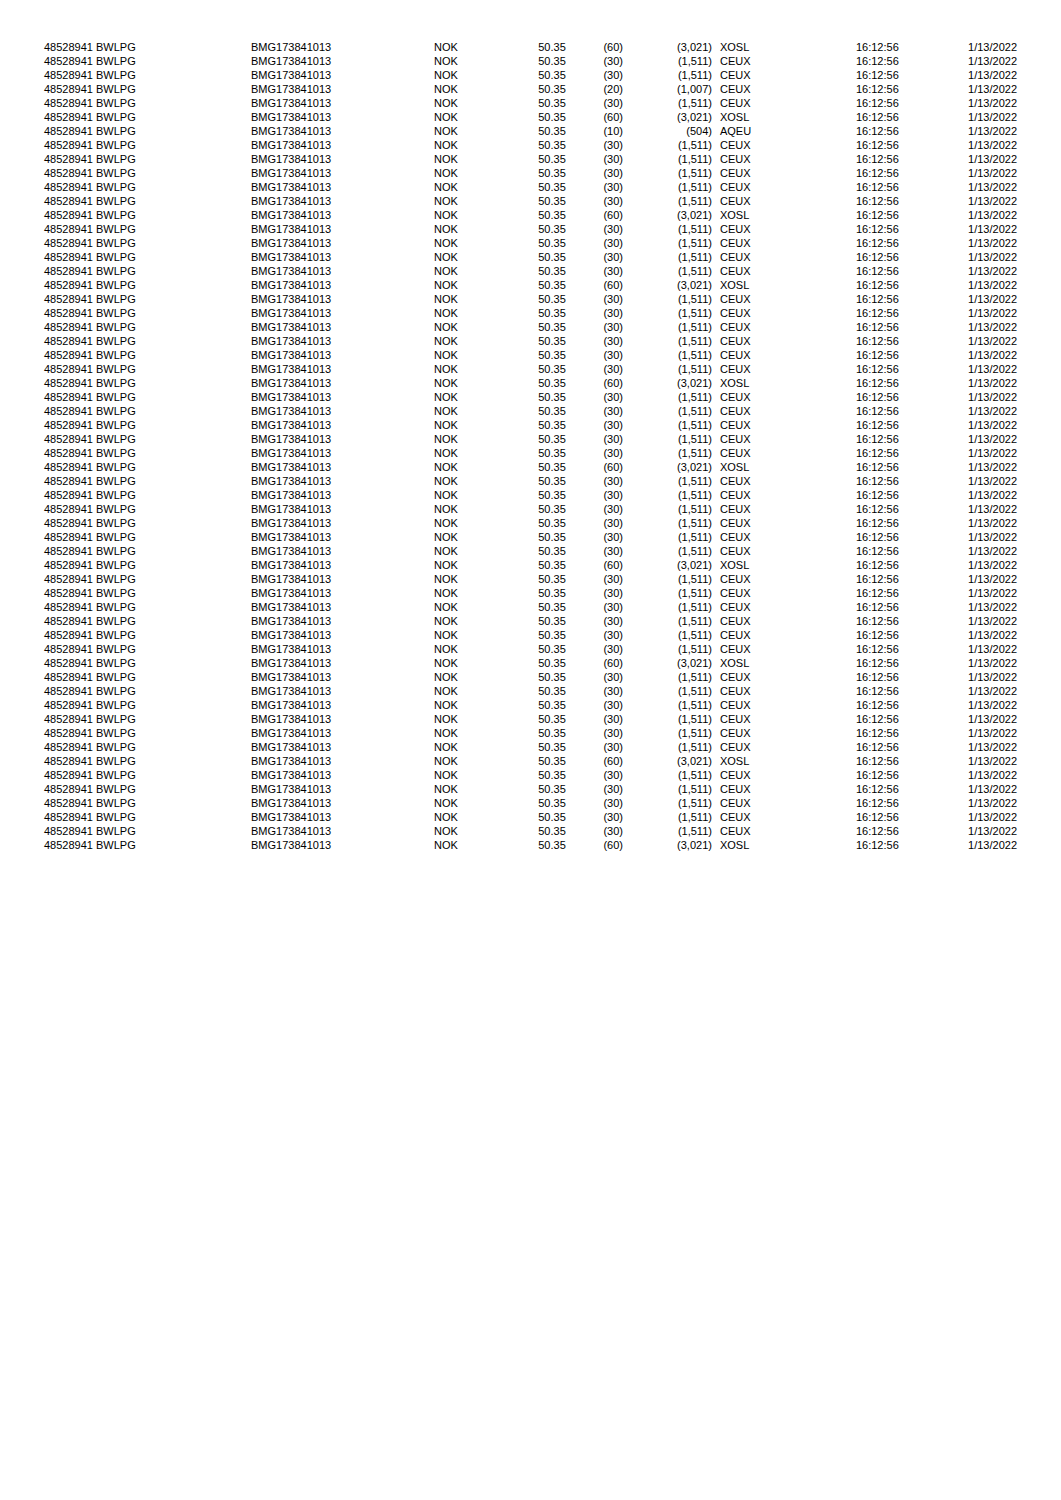| 48528941 BWLPG | BMG173841013 | NOK | 50.35 | (60) | (3,021) | XOSL | 16:12:56 | 1/13/2022 |
| 48528941 BWLPG | BMG173841013 | NOK | 50.35 | (30) | (1,511) | CEUX | 16:12:56 | 1/13/2022 |
| 48528941 BWLPG | BMG173841013 | NOK | 50.35 | (30) | (1,511) | CEUX | 16:12:56 | 1/13/2022 |
| 48528941 BWLPG | BMG173841013 | NOK | 50.35 | (20) | (1,007) | CEUX | 16:12:56 | 1/13/2022 |
| 48528941 BWLPG | BMG173841013 | NOK | 50.35 | (30) | (1,511) | CEUX | 16:12:56 | 1/13/2022 |
| 48528941 BWLPG | BMG173841013 | NOK | 50.35 | (60) | (3,021) | XOSL | 16:12:56 | 1/13/2022 |
| 48528941 BWLPG | BMG173841013 | NOK | 50.35 | (10) | (504) | AQEU | 16:12:56 | 1/13/2022 |
| 48528941 BWLPG | BMG173841013 | NOK | 50.35 | (30) | (1,511) | CEUX | 16:12:56 | 1/13/2022 |
| 48528941 BWLPG | BMG173841013 | NOK | 50.35 | (30) | (1,511) | CEUX | 16:12:56 | 1/13/2022 |
| 48528941 BWLPG | BMG173841013 | NOK | 50.35 | (30) | (1,511) | CEUX | 16:12:56 | 1/13/2022 |
| 48528941 BWLPG | BMG173841013 | NOK | 50.35 | (30) | (1,511) | CEUX | 16:12:56 | 1/13/2022 |
| 48528941 BWLPG | BMG173841013 | NOK | 50.35 | (30) | (1,511) | CEUX | 16:12:56 | 1/13/2022 |
| 48528941 BWLPG | BMG173841013 | NOK | 50.35 | (60) | (3,021) | XOSL | 16:12:56 | 1/13/2022 |
| 48528941 BWLPG | BMG173841013 | NOK | 50.35 | (30) | (1,511) | CEUX | 16:12:56 | 1/13/2022 |
| 48528941 BWLPG | BMG173841013 | NOK | 50.35 | (30) | (1,511) | CEUX | 16:12:56 | 1/13/2022 |
| 48528941 BWLPG | BMG173841013 | NOK | 50.35 | (30) | (1,511) | CEUX | 16:12:56 | 1/13/2022 |
| 48528941 BWLPG | BMG173841013 | NOK | 50.35 | (30) | (1,511) | CEUX | 16:12:56 | 1/13/2022 |
| 48528941 BWLPG | BMG173841013 | NOK | 50.35 | (60) | (3,021) | XOSL | 16:12:56 | 1/13/2022 |
| 48528941 BWLPG | BMG173841013 | NOK | 50.35 | (30) | (1,511) | CEUX | 16:12:56 | 1/13/2022 |
| 48528941 BWLPG | BMG173841013 | NOK | 50.35 | (30) | (1,511) | CEUX | 16:12:56 | 1/13/2022 |
| 48528941 BWLPG | BMG173841013 | NOK | 50.35 | (30) | (1,511) | CEUX | 16:12:56 | 1/13/2022 |
| 48528941 BWLPG | BMG173841013 | NOK | 50.35 | (30) | (1,511) | CEUX | 16:12:56 | 1/13/2022 |
| 48528941 BWLPG | BMG173841013 | NOK | 50.35 | (30) | (1,511) | CEUX | 16:12:56 | 1/13/2022 |
| 48528941 BWLPG | BMG173841013 | NOK | 50.35 | (30) | (1,511) | CEUX | 16:12:56 | 1/13/2022 |
| 48528941 BWLPG | BMG173841013 | NOK | 50.35 | (60) | (3,021) | XOSL | 16:12:56 | 1/13/2022 |
| 48528941 BWLPG | BMG173841013 | NOK | 50.35 | (30) | (1,511) | CEUX | 16:12:56 | 1/13/2022 |
| 48528941 BWLPG | BMG173841013 | NOK | 50.35 | (30) | (1,511) | CEUX | 16:12:56 | 1/13/2022 |
| 48528941 BWLPG | BMG173841013 | NOK | 50.35 | (30) | (1,511) | CEUX | 16:12:56 | 1/13/2022 |
| 48528941 BWLPG | BMG173841013 | NOK | 50.35 | (30) | (1,511) | CEUX | 16:12:56 | 1/13/2022 |
| 48528941 BWLPG | BMG173841013 | NOK | 50.35 | (30) | (1,511) | CEUX | 16:12:56 | 1/13/2022 |
| 48528941 BWLPG | BMG173841013 | NOK | 50.35 | (60) | (3,021) | XOSL | 16:12:56 | 1/13/2022 |
| 48528941 BWLPG | BMG173841013 | NOK | 50.35 | (30) | (1,511) | CEUX | 16:12:56 | 1/13/2022 |
| 48528941 BWLPG | BMG173841013 | NOK | 50.35 | (30) | (1,511) | CEUX | 16:12:56 | 1/13/2022 |
| 48528941 BWLPG | BMG173841013 | NOK | 50.35 | (30) | (1,511) | CEUX | 16:12:56 | 1/13/2022 |
| 48528941 BWLPG | BMG173841013 | NOK | 50.35 | (30) | (1,511) | CEUX | 16:12:56 | 1/13/2022 |
| 48528941 BWLPG | BMG173841013 | NOK | 50.35 | (30) | (1,511) | CEUX | 16:12:56 | 1/13/2022 |
| 48528941 BWLPG | BMG173841013 | NOK | 50.35 | (30) | (1,511) | CEUX | 16:12:56 | 1/13/2022 |
| 48528941 BWLPG | BMG173841013 | NOK | 50.35 | (60) | (3,021) | XOSL | 16:12:56 | 1/13/2022 |
| 48528941 BWLPG | BMG173841013 | NOK | 50.35 | (30) | (1,511) | CEUX | 16:12:56 | 1/13/2022 |
| 48528941 BWLPG | BMG173841013 | NOK | 50.35 | (30) | (1,511) | CEUX | 16:12:56 | 1/13/2022 |
| 48528941 BWLPG | BMG173841013 | NOK | 50.35 | (30) | (1,511) | CEUX | 16:12:56 | 1/13/2022 |
| 48528941 BWLPG | BMG173841013 | NOK | 50.35 | (30) | (1,511) | CEUX | 16:12:56 | 1/13/2022 |
| 48528941 BWLPG | BMG173841013 | NOK | 50.35 | (30) | (1,511) | CEUX | 16:12:56 | 1/13/2022 |
| 48528941 BWLPG | BMG173841013 | NOK | 50.35 | (30) | (1,511) | CEUX | 16:12:56 | 1/13/2022 |
| 48528941 BWLPG | BMG173841013 | NOK | 50.35 | (60) | (3,021) | XOSL | 16:12:56 | 1/13/2022 |
| 48528941 BWLPG | BMG173841013 | NOK | 50.35 | (30) | (1,511) | CEUX | 16:12:56 | 1/13/2022 |
| 48528941 BWLPG | BMG173841013 | NOK | 50.35 | (30) | (1,511) | CEUX | 16:12:56 | 1/13/2022 |
| 48528941 BWLPG | BMG173841013 | NOK | 50.35 | (30) | (1,511) | CEUX | 16:12:56 | 1/13/2022 |
| 48528941 BWLPG | BMG173841013 | NOK | 50.35 | (30) | (1,511) | CEUX | 16:12:56 | 1/13/2022 |
| 48528941 BWLPG | BMG173841013 | NOK | 50.35 | (30) | (1,511) | CEUX | 16:12:56 | 1/13/2022 |
| 48528941 BWLPG | BMG173841013 | NOK | 50.35 | (30) | (1,511) | CEUX | 16:12:56 | 1/13/2022 |
| 48528941 BWLPG | BMG173841013 | NOK | 50.35 | (60) | (3,021) | XOSL | 16:12:56 | 1/13/2022 |
| 48528941 BWLPG | BMG173841013 | NOK | 50.35 | (30) | (1,511) | CEUX | 16:12:56 | 1/13/2022 |
| 48528941 BWLPG | BMG173841013 | NOK | 50.35 | (30) | (1,511) | CEUX | 16:12:56 | 1/13/2022 |
| 48528941 BWLPG | BMG173841013 | NOK | 50.35 | (30) | (1,511) | CEUX | 16:12:56 | 1/13/2022 |
| 48528941 BWLPG | BMG173841013 | NOK | 50.35 | (30) | (1,511) | CEUX | 16:12:56 | 1/13/2022 |
| 48528941 BWLPG | BMG173841013 | NOK | 50.35 | (30) | (1,511) | CEUX | 16:12:56 | 1/13/2022 |
| 48528941 BWLPG | BMG173841013 | NOK | 50.35 | (60) | (3,021) | XOSL | 16:12:56 | 1/13/2022 |